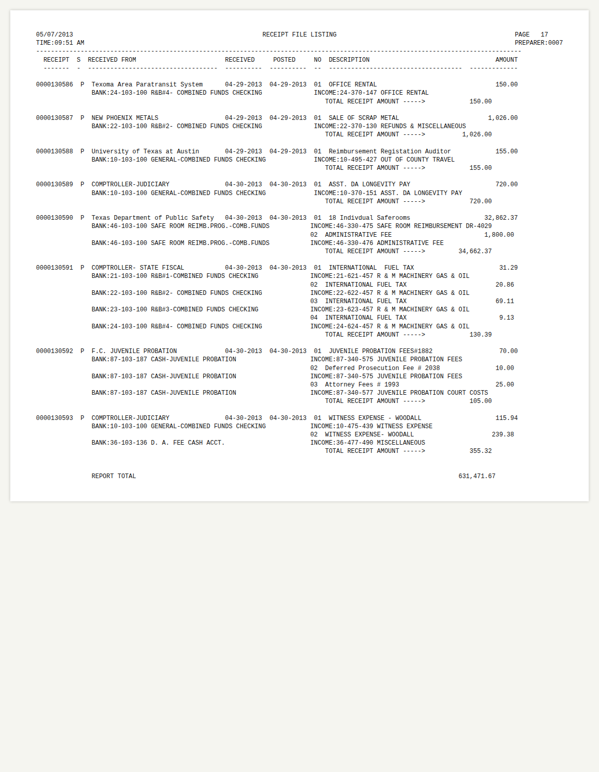05/07/2013 TIME:09:51 AM
RECEIPT FILE LISTING
PAGE 17 PREPARER:0007
-----------------------------------------------------------------------------------------------------------------------------------
  RECEIPT  S  RECEIVED FROM                        RECEIVED     POSTED     NO  DESCRIPTION                                  AMOUNT
  -------  -  -----------------------------------  ----------  ----------  --  ------------------------------------  -------------

0000130586  P  Texoma Area Paratransit System      04-29-2013  04-29-2013  01  OFFICE RENTAL                                150.00
               BANK:24-103-100 R&B#4- COMBINED FUNDS CHECKING              INCOME:24-370-147 OFFICE RENTAL
                                                                              TOTAL RECEIPT AMOUNT ----->            150.00

0000130587  P  NEW PHOENIX METALS                  04-29-2013  04-29-2013  01  SALE OF SCRAP METAL                        1,026.00
               BANK:22-103-100 R&B#2- COMBINED FUNDS CHECKING              INCOME:22-370-130 REFUNDS & MISCELLANEOUS
                                                                              TOTAL RECEIPT AMOUNT ----->          1,026.00

0000130588  P  University of Texas at Austin       04-29-2013  04-29-2013  01  Reimbursement Registation Auditor            155.00
               BANK:10-103-100 GENERAL-COMBINED FUNDS CHECKING             INCOME:10-495-427 OUT OF COUNTY TRAVEL
                                                                              TOTAL RECEIPT AMOUNT ----->            155.00

0000130589  P  COMPTROLLER-JUDICIARY               04-30-2013  04-30-2013  01  ASST. DA LONGEVITY PAY                       720.00
               BANK:10-103-100 GENERAL-COMBINED FUNDS CHECKING             INCOME:10-370-151 ASST. DA LONGEVITY PAY
                                                                              TOTAL RECEIPT AMOUNT ----->            720.00

0000130590  P  Texas Department of Public Safety   04-30-2013  04-30-2013  01  18 Indivdual Saferooms                    32,862.37
               BANK:46-103-100 SAFE ROOM REIMB.PROG.-COMB.FUNDS           INCOME:46-330-475 SAFE ROOM REIMBURSEMENT DR-4029
                                                                          02  ADMINISTRATIVE FEE                         1,800.00
               BANK:46-103-100 SAFE ROOM REIMB.PROG.-COMB.FUNDS           INCOME:46-330-476 ADMINISTRATIVE FEE
                                                                              TOTAL RECEIPT AMOUNT ----->         34,662.37

0000130591  P  COMPTROLLER- STATE FISCAL           04-30-2013  04-30-2013  01  INTERNATIONAL  FUEL TAX                       31.29
               BANK:21-103-100 R&B#1-COMBINED FUNDS CHECKING              INCOME:21-621-457 R & M MACHINERY GAS & OIL
                                                                          02  INTERNATIONAL FUEL TAX                        20.86
               BANK:22-103-100 R&B#2- COMBINED FUNDS CHECKING             INCOME:22-622-457 R & M MACHINERY GAS & OIL
                                                                          03  INTERNATIONAL FUEL TAX                        69.11
               BANK:23-103-100 R&B#3-COMBINED FUNDS CHECKING              INCOME:23-623-457 R & M MACHINERY GAS & OIL
                                                                          04  INTERNATIONAL FUEL TAX                         9.13
               BANK:24-103-100 R&B#4- COMBINED FUNDS CHECKING             INCOME:24-624-457 R & M MACHINERY GAS & OIL
                                                                              TOTAL RECEIPT AMOUNT ----->            130.39

0000130592  P  F.C. JUVENILE PROBATION             04-30-2013  04-30-2013  01  JUVENILE PROBATION FEES#1882                  70.00
               BANK:87-103-187 CASH-JUVENILE PROBATION                    INCOME:87-340-575 JUVENILE PROBATION FEES
                                                                          02  Deferred Prosecution Fee # 2038               10.00
               BANK:87-103-187 CASH-JUVENILE PROBATION                    INCOME:87-340-575 JUVENILE PROBATION FEES
                                                                          03  Attorney Fees # 1993                          25.00
               BANK:87-103-187 CASH-JUVENILE PROBATION                    INCOME:87-340-577 JUVENILE PROBATION COURT COSTS
                                                                              TOTAL RECEIPT AMOUNT ----->            105.00

0000130593  P  COMPTROLLER-JUDICIARY               04-30-2013  04-30-2013  01  WITNESS EXPENSE - WOODALL                    115.94
               BANK:10-103-100 GENERAL-COMBINED FUNDS CHECKING            INCOME:10-475-439 WITNESS EXPENSE
                                                                          02  WITNESS EXPENSE- WOODALL                     239.38
               BANK:36-103-136 D. A. FEE CASH ACCT.                       INCOME:36-477-490 MISCELLANEOUS
                                                                              TOTAL RECEIPT AMOUNT ----->            355.32


               REPORT TOTAL                                                                                       631,471.67